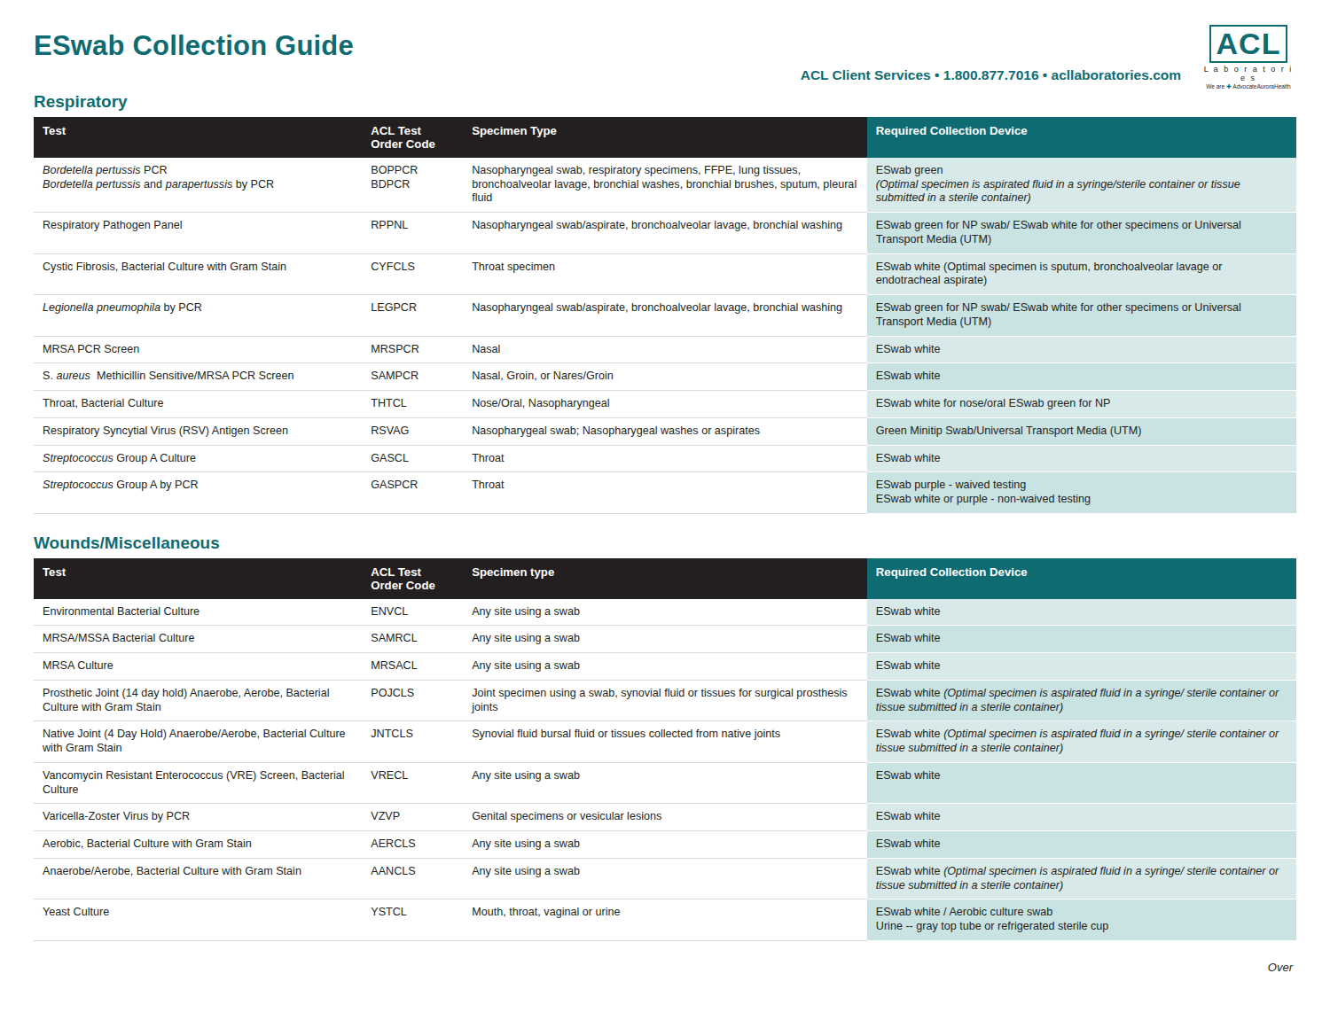ACL
L a b o r a t o r i e s
We are ✚ AdvocateAuroraHealth
ESwab Collection Guide
ACL Client Services • 1.800.877.7016 • acllaboratories.com
Respiratory
| Test | ACL Test Order Code | Specimen Type | Required Collection Device |
| --- | --- | --- | --- |
| Bordetella pertussis PCR Bordetella pertussis and parapertussis by PCR | BOPPCR BDPCR | Nasopharyngeal swab, respiratory specimens, FFPE, lung tissues, bronchoalveolar lavage, bronchial washes, bronchial brushes, sputum, pleural fluid | ESwab green (Optimal specimen is aspirated fluid in a syringe/sterile container or tissue submitted in a sterile container) |
| Respiratory Pathogen Panel | RPPNL | Nasopharyngeal swab/aspirate, bronchoalveolar lavage, bronchial washing | ESwab green for NP swab/ ESwab white for other specimens or Universal Transport Media (UTM) |
| Cystic Fibrosis, Bacterial Culture with Gram Stain | CYFCLS | Throat specimen | ESwab white (Optimal specimen is sputum, bronchoalveolar lavage or endotracheal aspirate) |
| Legionella pneumophila by PCR | LEGPCR | Nasopharyngeal swab/aspirate, bronchoalveolar lavage, bronchial washing | ESwab green for NP swab/ ESwab white for other specimens or Universal Transport Media (UTM) |
| MRSA PCR Screen | MRSPCR | Nasal | ESwab white |
| S. aureus Methicillin Sensitive/MRSA PCR Screen | SAMPCR | Nasal, Groin, or Nares/Groin | ESwab white |
| Throat, Bacterial Culture | THTCL | Nose/Oral, Nasopharyngeal | ESwab white for nose/oral ESwab green for NP |
| Respiratory Syncytial Virus (RSV) Antigen Screen | RSVAG | Nasopharygeal swab; Nasopharygeal washes or aspirates | Green Minitip Swab/Universal Transport Media (UTM) |
| Streptococcus Group A Culture | GASCL | Throat | ESwab white |
| Streptococcus Group A by PCR | GASPCR | Throat | ESwab purple - waived testing ESwab white or purple - non-waived testing |
Wounds/Miscellaneous
| Test | ACL Test Order Code | Specimen type | Required Collection Device |
| --- | --- | --- | --- |
| Environmental Bacterial Culture | ENVCL | Any site using a swab | ESwab white |
| MRSA/MSSA Bacterial Culture | SAMRCL | Any site using a swab | ESwab white |
| MRSA Culture | MRSACL | Any site using a swab | ESwab white |
| Prosthetic Joint (14 day hold) Anaerobe, Aerobe, Bacterial Culture with Gram Stain | POJCLS | Joint specimen using a swab, synovial fluid or tissues for surgical prosthesis joints | ESwab white (Optimal specimen is aspirated fluid in a syringe/ sterile container or tissue submitted in a sterile container) |
| Native Joint (4 Day Hold) Anaerobe/Aerobe, Bacterial Culture with Gram Stain | JNTCLS | Synovial fluid bursal fluid or tissues collected from native joints | ESwab white (Optimal specimen is aspirated fluid in a syringe/ sterile container or tissue submitted in a sterile container) |
| Vancomycin Resistant Enterococcus (VRE) Screen, Bacterial Culture | VRECL | Any site using a swab | ESwab white |
| Varicella-Zoster Virus by PCR | VZVP | Genital specimens or vesicular lesions | ESwab white |
| Aerobic, Bacterial Culture with Gram Stain | AERCLS | Any site using a swab | ESwab white |
| Anaerobe/Aerobe, Bacterial Culture with Gram Stain | AANCLS | Any site using a swab | ESwab white (Optimal specimen is aspirated fluid in a syringe/ sterile container or tissue submitted in a sterile container) |
| Yeast Culture | YSTCL | Mouth, throat, vaginal or urine | ESwab white / Aerobic culture swab Urine -- gray top tube or refrigerated sterile cup |
Over